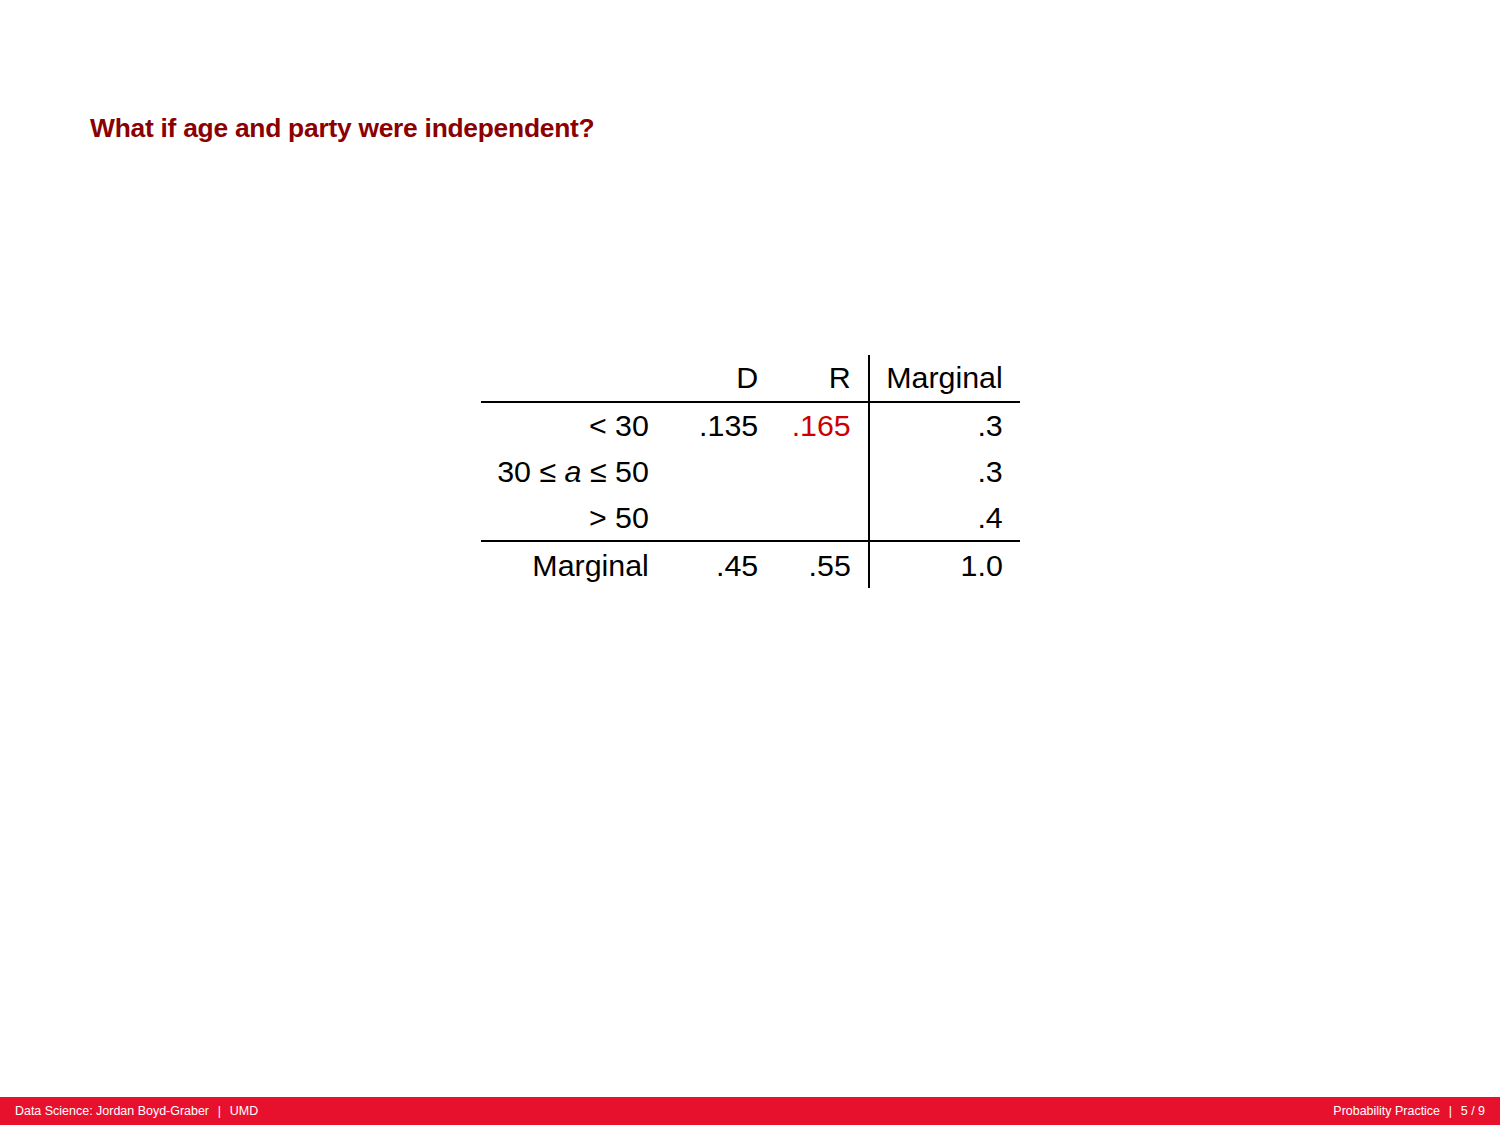What if age and party were independent?
| | D | R | Marginal |
| --- | --- | --- | --- |
| < 30 | .135 | .165 | .3 |
| 30 ≤ a ≤ 50 | | | .3 |
| > 50 | | | .4 |
| Marginal | .45 | .55 | 1.0 |
Data Science: Jordan Boyd-Graber|UMD Probability Practice|5 / 9